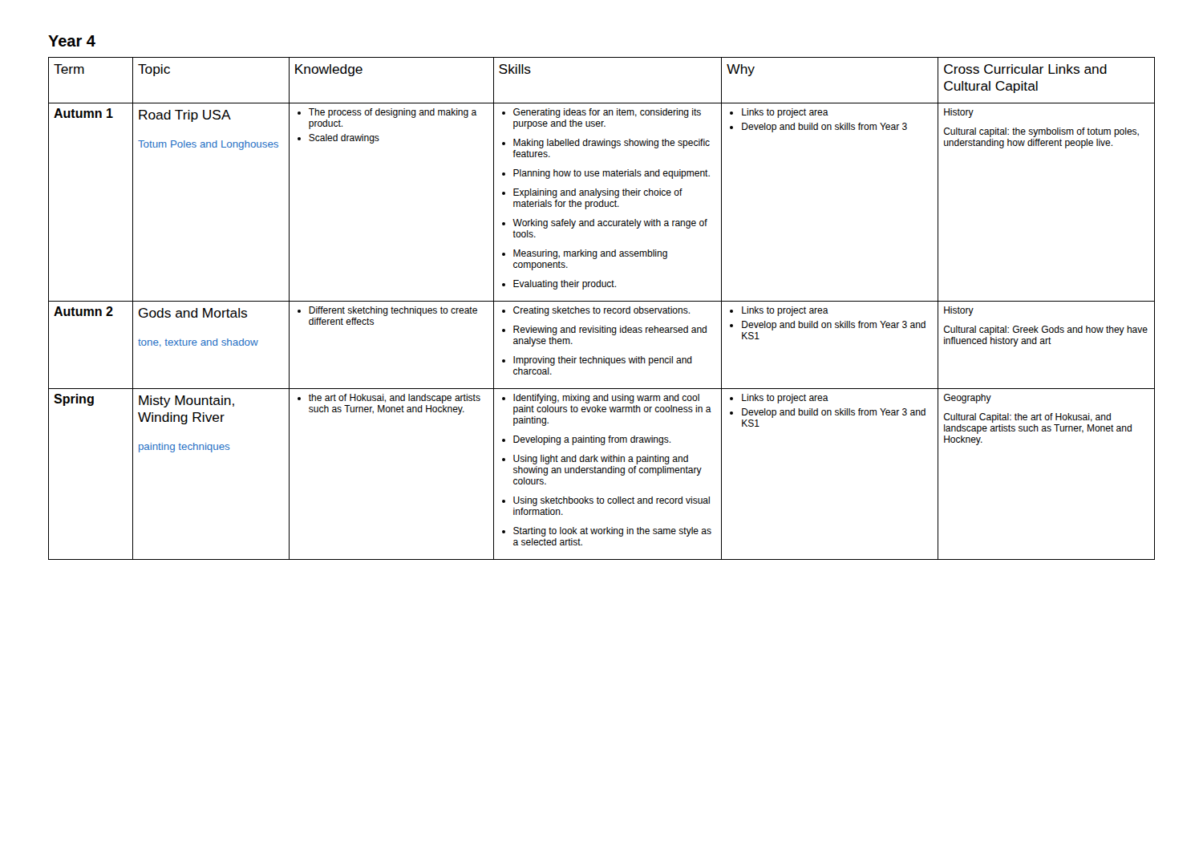Year 4
| Term | Topic | Knowledge | Skills | Why | Cross Curricular Links and Cultural Capital |
| --- | --- | --- | --- | --- | --- |
| Autumn 1 | Road Trip USA Totum Poles and Longhouses | The process of designing and making a product. Scaled drawings | Generating ideas for an item, considering its purpose and the user. Making labelled drawings showing the specific features. Planning how to use materials and equipment. Explaining and analysing their choice of materials for the product. Working safely and accurately with a range of tools. Measuring, marking and assembling components. Evaluating their product. | Links to project area Develop and build on skills from Year 3 | History Cultural capital: the symbolism of totum poles, understanding how different people live. |
| Autumn 2 | Gods and Mortals tone, texture and shadow | Different sketching techniques to create different effects | Creating sketches to record observations. Reviewing and revisiting ideas rehearsed and analyse them. Improving their techniques with pencil and charcoal. | Links to project area Develop and build on skills from Year 3 and KS1 | History Cultural capital: Greek Gods and how they have influenced history and art |
| Spring | Misty Mountain, Winding River painting techniques | the art of Hokusai, and landscape artists such as Turner, Monet and Hockney. | Identifying, mixing and using warm and cool paint colours to evoke warmth or coolness in a painting. Developing a painting from drawings. Using light and dark within a painting and showing an understanding of complimentary colours. Using sketchbooks to collect and record visual information. Starting to look at working in the same style as a selected artist. | Links to project area Develop and build on skills from Year 3 and KS1 | Geography Cultural Capital: the art of Hokusai, and landscape artists such as Turner, Monet and Hockney. |